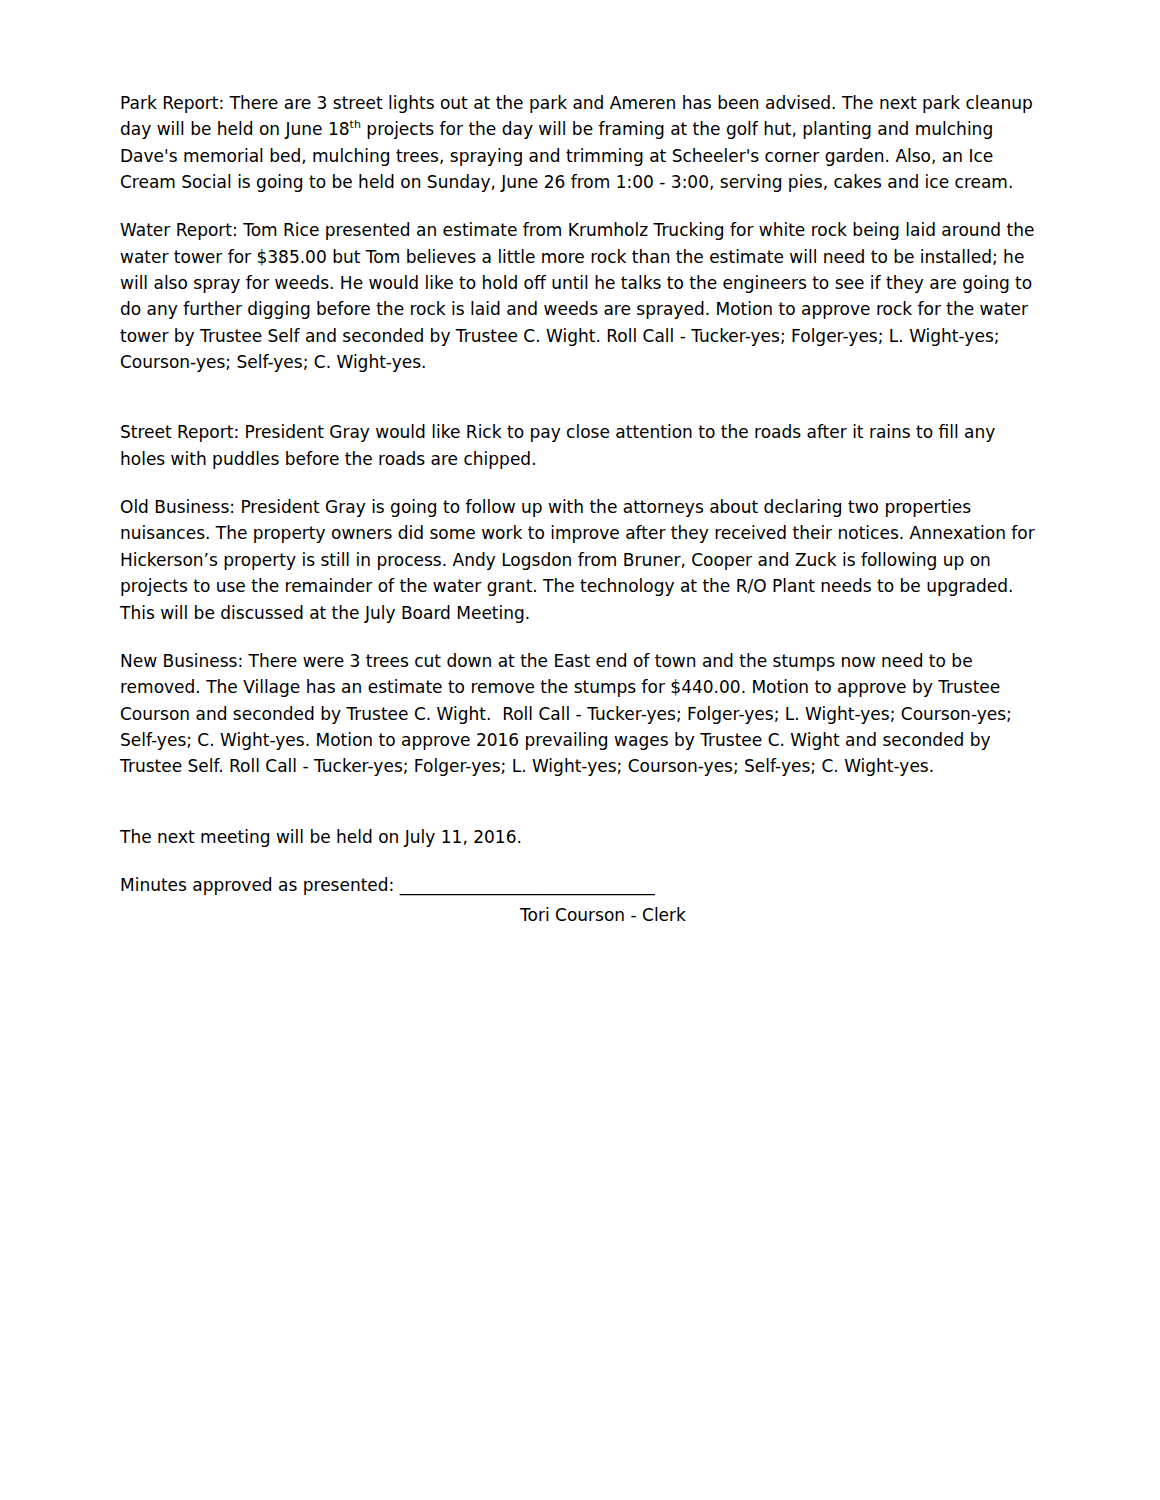Park Report: There are 3 street lights out at the park and Ameren has been advised. The next park cleanup day will be held on June 18th projects for the day will be framing at the golf hut, planting and mulching Dave's memorial bed, mulching trees, spraying and trimming at Scheeler's corner garden. Also, an Ice Cream Social is going to be held on Sunday, June 26 from 1:00 - 3:00, serving pies, cakes and ice cream.
Water Report: Tom Rice presented an estimate from Krumholz Trucking for white rock being laid around the water tower for $385.00 but Tom believes a little more rock than the estimate will need to be installed; he will also spray for weeds. He would like to hold off until he talks to the engineers to see if they are going to do any further digging before the rock is laid and weeds are sprayed. Motion to approve rock for the water tower by Trustee Self and seconded by Trustee C. Wight. Roll Call - Tucker-yes; Folger-yes; L. Wight-yes; Courson-yes; Self-yes; C. Wight-yes.
Street Report: President Gray would like Rick to pay close attention to the roads after it rains to fill any holes with puddles before the roads are chipped.
Old Business: President Gray is going to follow up with the attorneys about declaring two properties nuisances. The property owners did some work to improve after they received their notices. Annexation for Hickerson’s property is still in process. Andy Logsdon from Bruner, Cooper and Zuck is following up on projects to use the remainder of the water grant. The technology at the R/O Plant needs to be upgraded. This will be discussed at the July Board Meeting.
New Business: There were 3 trees cut down at the East end of town and the stumps now need to be removed. The Village has an estimate to remove the stumps for $440.00. Motion to approve by Trustee Courson and seconded by Trustee C. Wight. Roll Call - Tucker-yes; Folger-yes; L. Wight-yes; Courson-yes; Self-yes; C. Wight-yes. Motion to approve 2016 prevailing wages by Trustee C. Wight and seconded by Trustee Self. Roll Call - Tucker-yes; Folger-yes; L. Wight-yes; Courson-yes; Self-yes; C. Wight-yes.
The next meeting will be held on July 11, 2016.
Minutes approved as presented: ______________________________
Tori Courson - Clerk